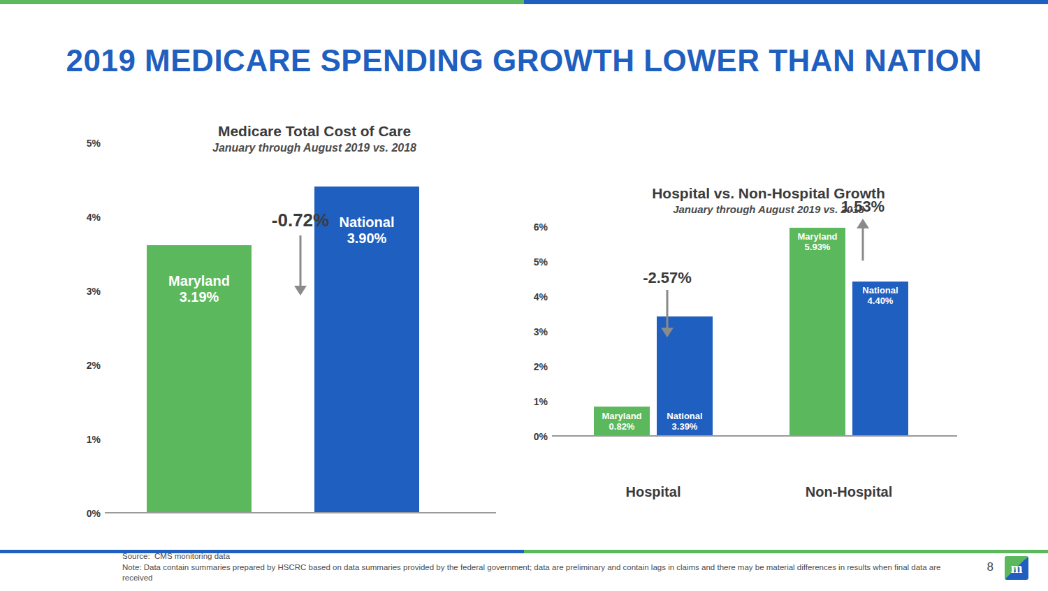2019 MEDICARE SPENDING GROWTH LOWER THAN NATION
Medicare Total Cost of Care
January through August 2019 vs. 2018
5% 4% 3% 2% 1% 0%
Maryland
3.19%
National
3.90%
-0.72%
Hospital vs. Non-Hospital Growth
January through August 2019 vs. 2018
6% 5% 4% 3% 2% 1% 0%
Maryland
0.82%
National
3.39%
Maryland
5.93%
National
4.40%
Hospital
Non-Hospital
-2.57%
1.53%
Source: CMS monitoring data
Note: Data contain summaries prepared by HSCRC based on data summaries provided by the federal government; data are preliminary and contain lags in claims and there may be material differences in results when final data are received
8
m